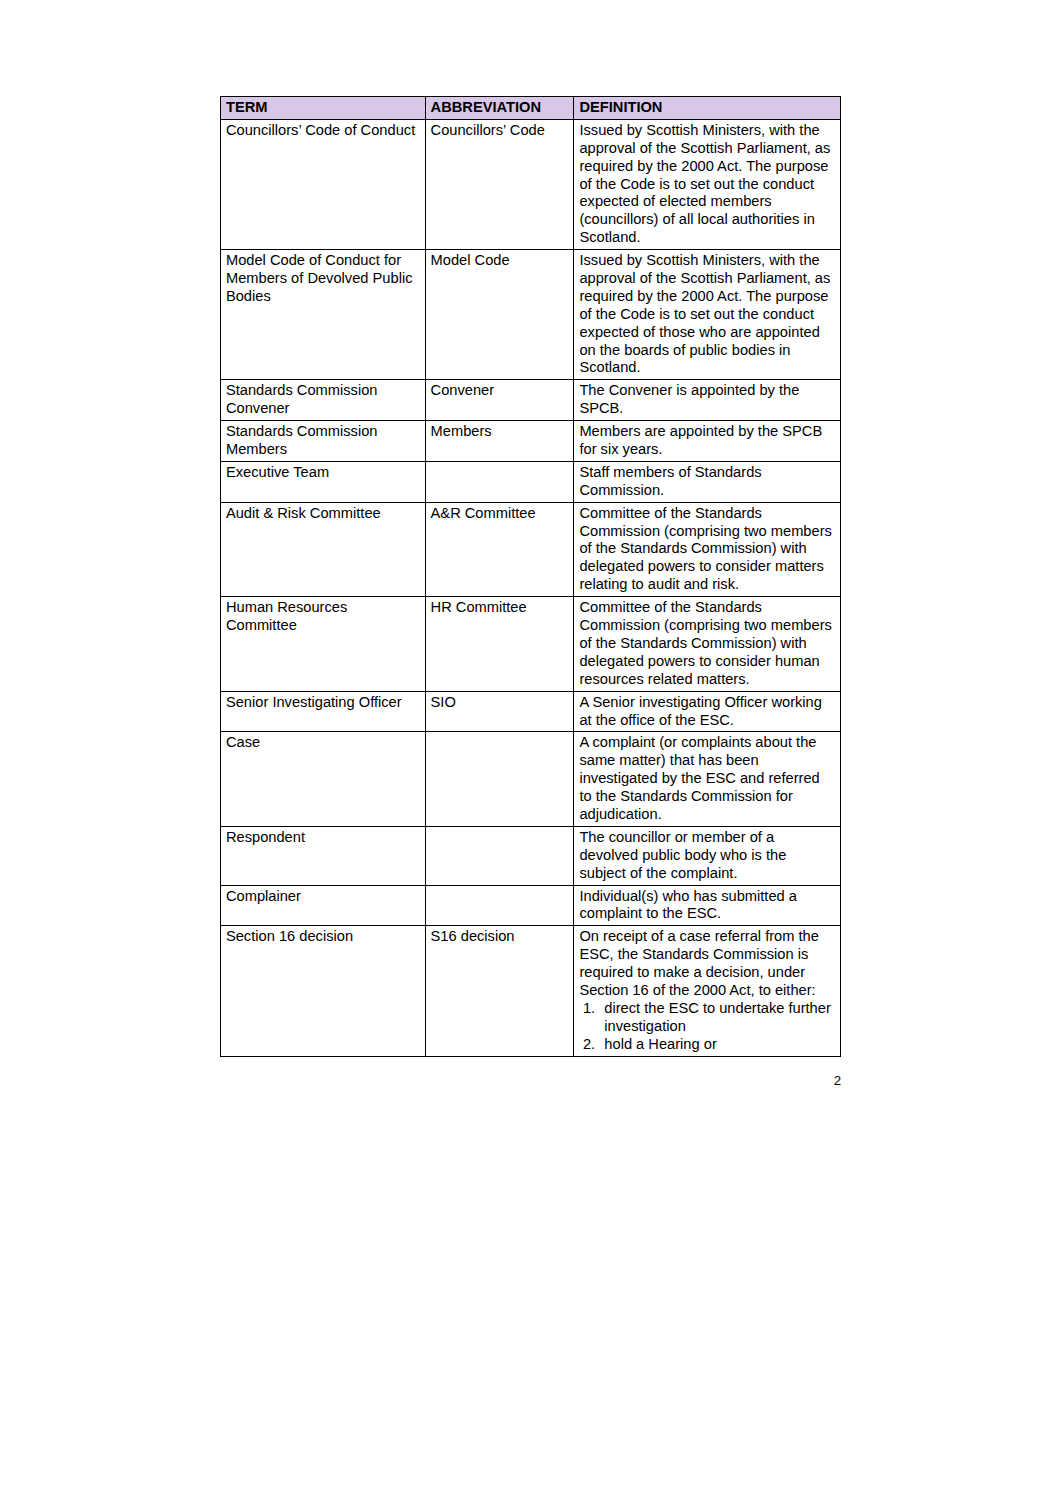| TERM | ABBREVIATION | DEFINITION |
| --- | --- | --- |
| Councillors’ Code of Conduct | Councillors’ Code | Issued by Scottish Ministers, with the approval of the Scottish Parliament, as required by the 2000 Act. The purpose of the Code is to set out the conduct expected of elected members (councillors) of all local authorities in Scotland. |
| Model Code of Conduct for Members of Devolved Public Bodies | Model Code | Issued by Scottish Ministers, with the approval of the Scottish Parliament, as required by the 2000 Act. The purpose of the Code is to set out the conduct expected of those who are appointed on the boards of public bodies in Scotland. |
| Standards Commission Convener | Convener | The Convener is appointed by the SPCB. |
| Standards Commission Members | Members | Members are appointed by the SPCB for six years. |
| Executive Team | | Staff members of Standards Commission. |
| Audit & Risk Committee | A&R Committee | Committee of the Standards Commission (comprising two members of the Standards Commission) with delegated powers to consider matters relating to audit and risk. |
| Human Resources Committee | HR Committee | Committee of the Standards Commission (comprising two members of the Standards Commission) with delegated powers to consider human resources related matters. |
| Senior Investigating Officer | SIO | A Senior investigating Officer working at the office of the ESC. |
| Case | | A complaint (or complaints about the same matter) that has been investigated by the ESC and referred to the Standards Commission for adjudication. |
| Respondent | | The councillor or member of a devolved public body who is the subject of the complaint. |
| Complainer | | Individual(s) who has submitted a complaint to the ESC. |
| Section 16 decision | S16 decision | On receipt of a case referral from the ESC, the Standards Commission is required to make a decision, under Section 16 of the 2000 Act, to either: direct the ESC to undertake further investigation hold a Hearing or |
2